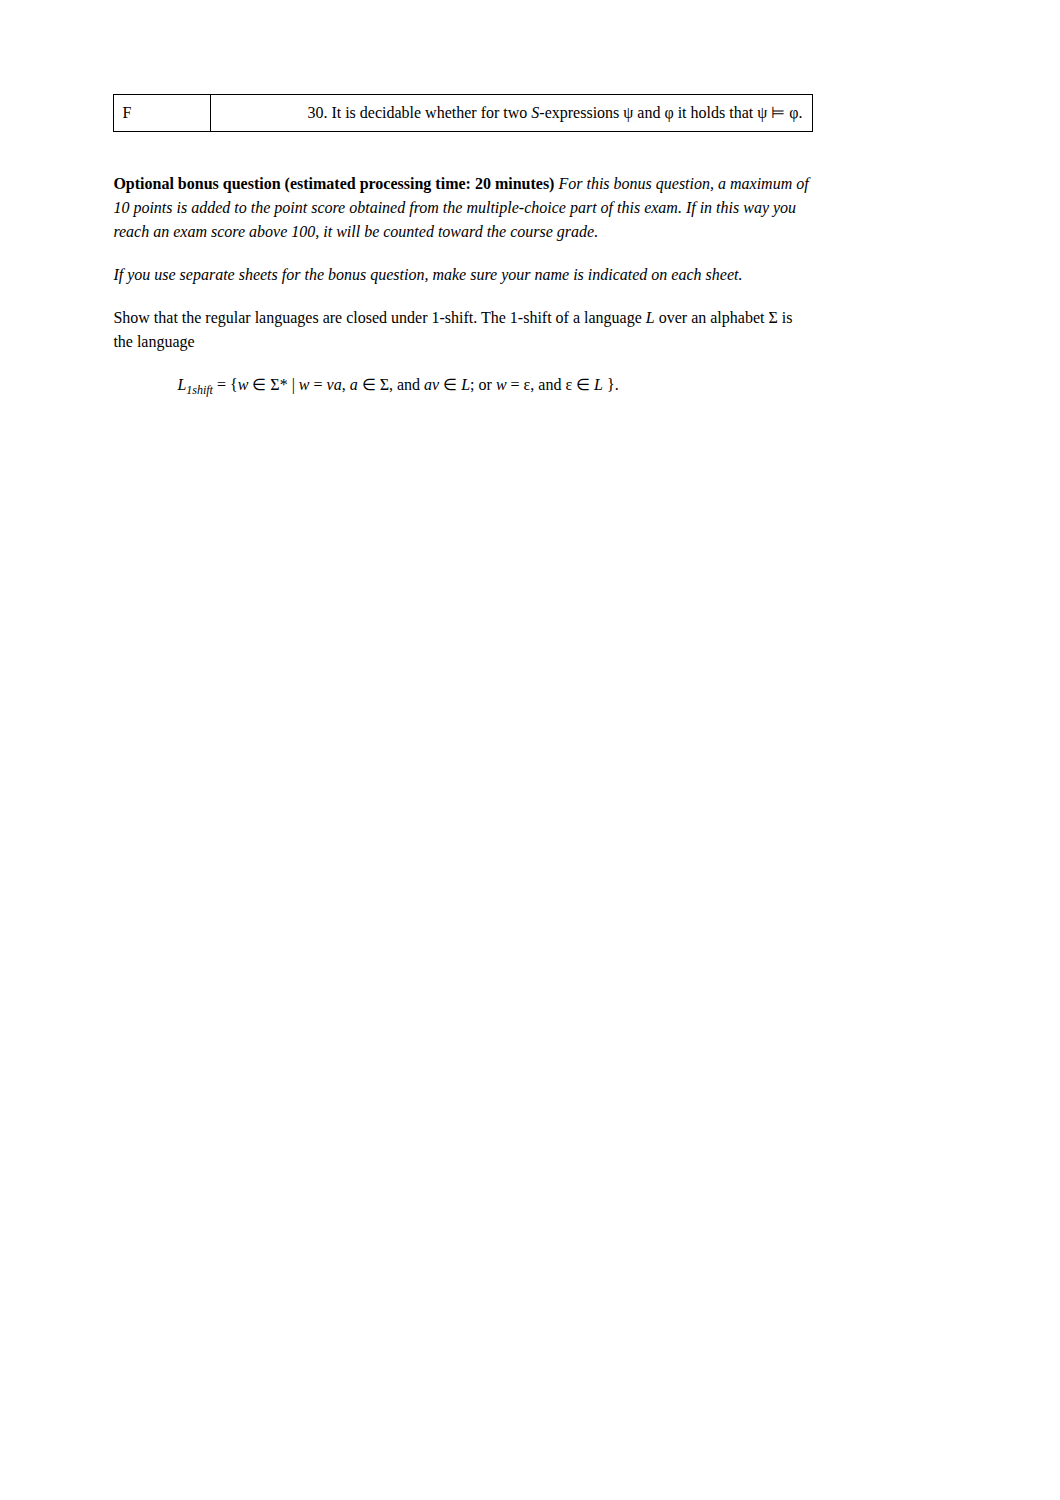| F | | 30. It is decidable whether for two S -expressions ψ and φ it holds that ψ ⊨ φ. |
Optional bonus question (estimated processing time: 20 minutes) For this bonus question, a maximum of 10 points is added to the point score obtained from the multiple-choice part of this exam. If in this way you reach an exam score above 100, it will be counted toward the course grade.
If you use separate sheets for the bonus question, make sure your name is indicated on each sheet.
Show that the regular languages are closed under 1-shift. The 1-shift of a language L over an alphabet Σ is the language
L1shift = {w ∈ Σ* | w = va, a ∈ Σ, and av ∈ L; or w = ε, and ε ∈ L }.